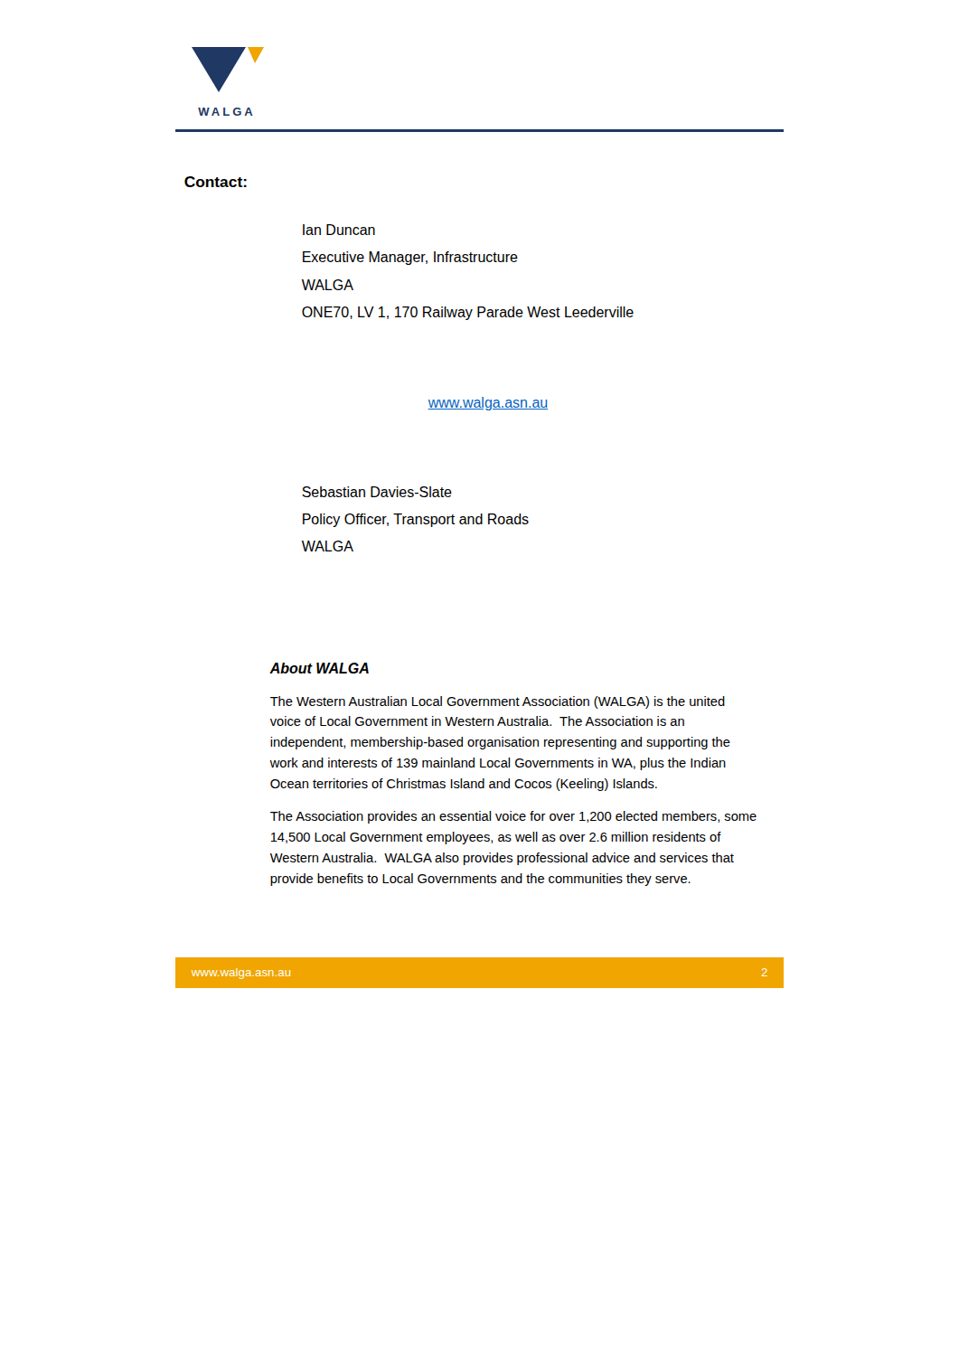WALGA
Contact:
Ian Duncan
Executive Manager, Infrastructure
WALGA
ONE70, LV 1, 170 Railway Parade West Leederville
www.walga.asn.au
Sebastian Davies-Slate
Policy Officer, Transport and Roads
WALGA
About WALGA
The Western Australian Local Government Association (WALGA) is the united voice of Local Government in Western Australia. The Association is an independent, membership-based organisation representing and supporting the work and interests of 139 mainland Local Governments in WA, plus the Indian Ocean territories of Christmas Island and Cocos (Keeling) Islands.
The Association provides an essential voice for over 1,200 elected members, some 14,500 Local Government employees, as well as over 2.6 million residents of Western Australia. WALGA also provides professional advice and services that provide benefits to Local Governments and the communities they serve.
www.walga.asn.au 2